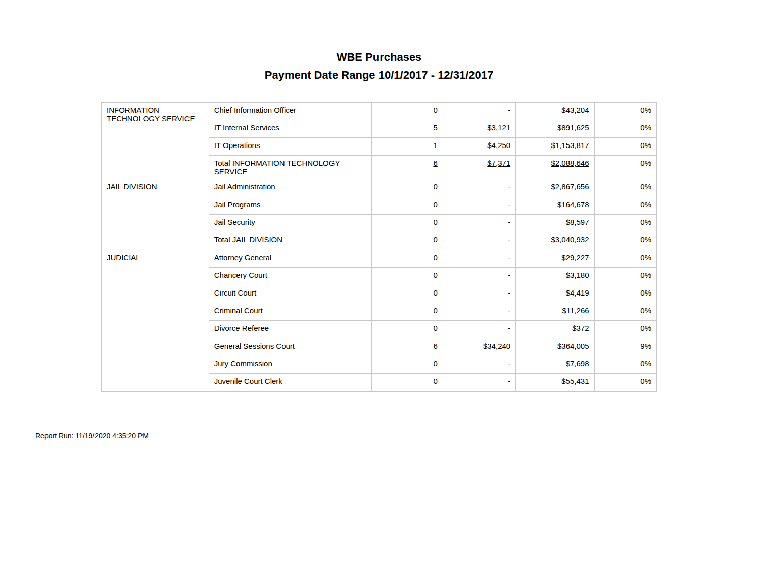WBE Purchases
Payment Date Range 10/1/2017 - 12/31/2017
| INFORMATION TECHNOLOGY SERVICE | Chief Information Officer | 0 | - | $43,204 | 0% |
| IT Internal Services | 5 | $3,121 | $891,625 | 0% |
| IT Operations | 1 | $4,250 | $1,153,817 | 0% |
| Total INFORMATION TECHNOLOGY SERVICE | 6 | $7,371 | $2,088,646 | 0% |
| JAIL DIVISION | Jail Administration | 0 | - | $2,867,656 | 0% |
| Jail Programs | 0 | - | $164,678 | 0% |
| Jail Security | 0 | - | $8,597 | 0% |
| Total JAIL DIVISION | 0 | - | $3,040,932 | 0% |
| JUDICIAL | Attorney General | 0 | - | $29,227 | 0% |
| Chancery Court | 0 | - | $3,180 | 0% |
| Circuit Court | 0 | - | $4,419 | 0% |
| Criminal Court | 0 | - | $11,266 | 0% |
| Divorce Referee | 0 | - | $372 | 0% |
| General Sessions Court | 6 | $34,240 | $364,005 | 9% |
| Jury Commission | 0 | - | $7,698 | 0% |
| Juvenile Court Clerk | 0 | - | $55,431 | 0% |
Report Run: 11/19/2020 4:35:20 PM